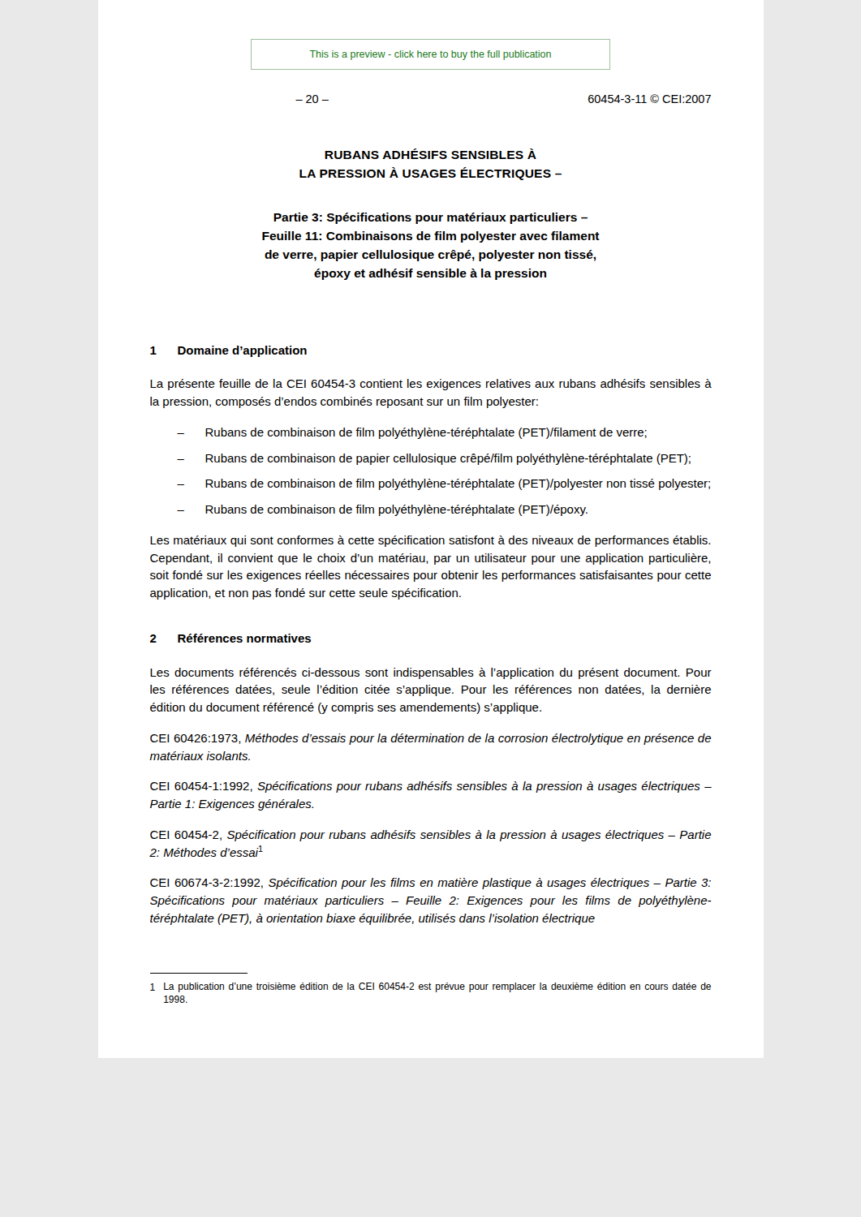This is a preview - click here to buy the full publication
– 20 – 60454-3-11 © CEI:2007
RUBANS ADHÉSIFS SENSIBLES À
LA PRESSION À USAGES ÉLECTRIQUES –
Partie 3: Spécifications pour matériaux particuliers –
Feuille 11: Combinaisons de film polyester avec filament
de verre, papier cellulosique crêpé, polyester non tissé,
époxy et adhésif sensible à la pression
1 Domaine d’application
La présente feuille de la CEI 60454-3 contient les exigences relatives aux rubans adhésifs sensibles à la pression, composés d’endos combinés reposant sur un film polyester:
Rubans de combinaison de film polyéthylène-téréphtalate (PET)/filament de verre;
Rubans de combinaison de papier cellulosique crêpé/film polyéthylène-téréphtalate (PET);
Rubans de combinaison de film polyéthylène-téréphtalate (PET)/polyester non tissé polyester;
Rubans de combinaison de film polyéthylène-téréphtalate (PET)/époxy.
Les matériaux qui sont conformes à cette spécification satisfont à des niveaux de performances établis. Cependant, il convient que le choix d’un matériau, par un utilisateur pour une application particulière, soit fondé sur les exigences réelles nécessaires pour obtenir les performances satisfaisantes pour cette application, et non pas fondé sur cette seule spécification.
2 Références normatives
Les documents référencés ci-dessous sont indispensables à l’application du présent document. Pour les références datées, seule l’édition citée s’applique. Pour les références non datées, la dernière édition du document référencé (y compris ses amendements) s’applique.
CEI 60426:1973, Méthodes d’essais pour la détermination de la corrosion électrolytique en présence de matériaux isolants.
CEI 60454-1:1992, Spécifications pour rubans adhésifs sensibles à la pression à usages électriques – Partie 1: Exigences générales.
CEI 60454-2, Spécification pour rubans adhésifs sensibles à la pression à usages électriques – Partie 2: Méthodes d’essai1
CEI 60674-3-2:1992, Spécification pour les films en matière plastique à usages électriques – Partie 3: Spécifications pour matériaux particuliers – Feuille 2: Exigences pour les films de polyéthylène-téréphtalate (PET), à orientation biaxe équilibrée, utilisés dans l’isolation électrique
1 La publication d’une troisième édition de la CEI 60454-2 est prévue pour remplacer la deuxième édition en cours datée de 1998.